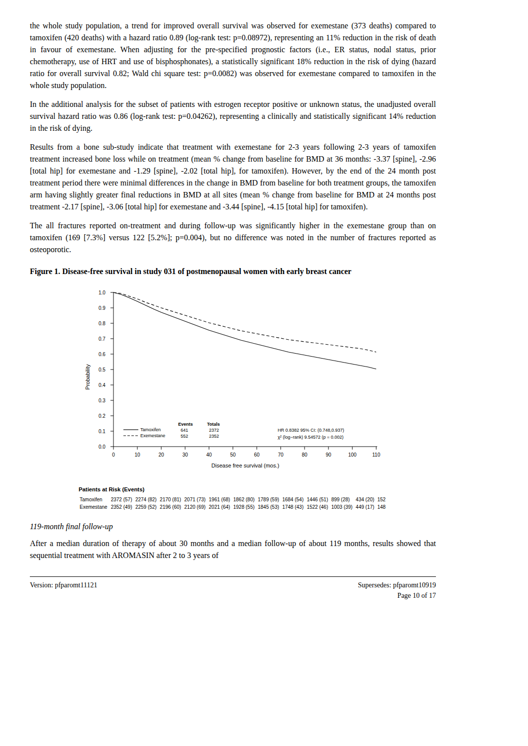the whole study population, a trend for improved overall survival was observed for exemestane (373 deaths) compared to tamoxifen (420 deaths) with a hazard ratio 0.89 (log-rank test: p=0.08972), representing an 11% reduction in the risk of death in favour of exemestane. When adjusting for the pre-specified prognostic factors (i.e., ER status, nodal status, prior chemotherapy, use of HRT and use of bisphosphonates), a statistically significant 18% reduction in the risk of dying (hazard ratio for overall survival 0.82; Wald chi square test: p=0.0082) was observed for exemestane compared to tamoxifen in the whole study population.
In the additional analysis for the subset of patients with estrogen receptor positive or unknown status, the unadjusted overall survival hazard ratio was 0.86 (log-rank test: p=0.04262), representing a clinically and statistically significant 14% reduction in the risk of dying.
Results from a bone sub-study indicate that treatment with exemestane for 2-3 years following 2-3 years of tamoxifen treatment increased bone loss while on treatment (mean % change from baseline for BMD at 36 months: -3.37 [spine], -2.96 [total hip] for exemestane and -1.29 [spine], -2.02 [total hip], for tamoxifen). However, by the end of the 24 month post treatment period there were minimal differences in the change in BMD from baseline for both treatment groups, the tamoxifen arm having slightly greater final reductions in BMD at all sites (mean % change from baseline for BMD at 24 months post treatment -2.17 [spine], -3.06 [total hip] for exemestane and -3.44 [spine], -4.15 [total hip] for tamoxifen).
The all fractures reported on-treatment and during follow-up was significantly higher in the exemestane group than on tamoxifen (169 [7.3%] versus 122 [5.2%]; p=0.004), but no difference was noted in the number of fractures reported as osteoporotic.
Figure 1. Disease-free survival in study 031 of postmenopausal women with early breast cancer
1.0 0.9 0.8 0.7 0.6 0.5 0.4 0.3 0.2 0.1 0.0 Probability 0 10 20 30 40 50 60 70 80 90 100 110 Disease free survival (mos.) Tamoxifen Exemestane Events Totals 641 2372 552 2352 HR 0.8382 95% CI: (0.748,0.937) χ² (log−rank) 9.54572 (p = 0.002)
Patients at Risk (Events)
| Tamoxifen | 2372 (57) | 2274 (82) | 2170 (81) | 2071 (73) | 1961 (68) | 1862 (80) | 1789 (59) | 1684 (54) | 1446 (51) | 899 (28) | 434 (20) | 152 |
| Exemestane | 2352 (49) | 2259 (52) | 2196 (60) | 2120 (69) | 2021 (64) | 1928 (55) | 1845 (53) | 1748 (43) | 1522 (46) | 1003 (39) | 449 (17) | 148 |
119-month final follow-up
After a median duration of therapy of about 30 months and a median follow-up of about 119 months, results showed that sequential treatment with AROMASIN after 2 to 3 years of
Version: pfparomt11121
Supersedes: pfparomt10919
Page 10 of 17